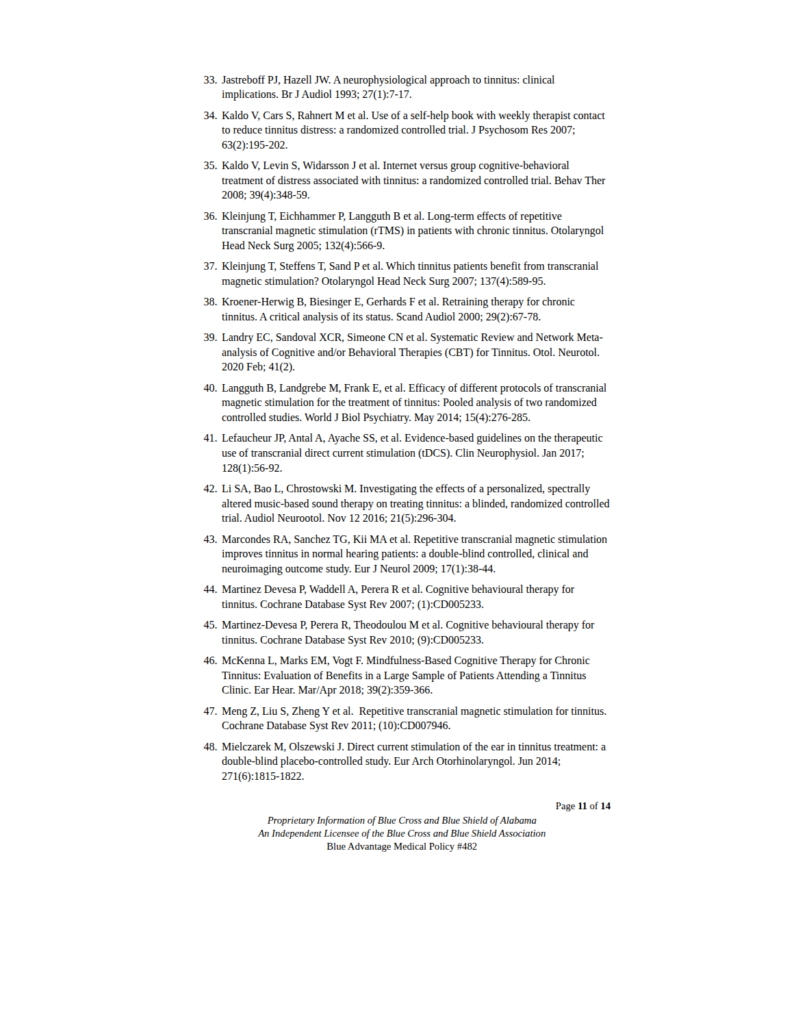33. Jastreboff PJ, Hazell JW. A neurophysiological approach to tinnitus: clinical implications. Br J Audiol 1993; 27(1):7-17.
34. Kaldo V, Cars S, Rahnert M et al. Use of a self-help book with weekly therapist contact to reduce tinnitus distress: a randomized controlled trial. J Psychosom Res 2007; 63(2):195-202.
35. Kaldo V, Levin S, Widarsson J et al. Internet versus group cognitive-behavioral treatment of distress associated with tinnitus: a randomized controlled trial. Behav Ther 2008; 39(4):348-59.
36. Kleinjung T, Eichhammer P, Langguth B et al. Long-term effects of repetitive transcranial magnetic stimulation (rTMS) in patients with chronic tinnitus. Otolaryngol Head Neck Surg 2005; 132(4):566-9.
37. Kleinjung T, Steffens T, Sand P et al. Which tinnitus patients benefit from transcranial magnetic stimulation? Otolaryngol Head Neck Surg 2007; 137(4):589-95.
38. Kroener-Herwig B, Biesinger E, Gerhards F et al. Retraining therapy for chronic tinnitus. A critical analysis of its status. Scand Audiol 2000; 29(2):67-78.
39. Landry EC, Sandoval XCR, Simeone CN et al. Systematic Review and Network Meta-analysis of Cognitive and/or Behavioral Therapies (CBT) for Tinnitus. Otol. Neurotol. 2020 Feb; 41(2).
40. Langguth B, Landgrebe M, Frank E, et al. Efficacy of different protocols of transcranial magnetic stimulation for the treatment of tinnitus: Pooled analysis of two randomized controlled studies. World J Biol Psychiatry. May 2014; 15(4):276-285.
41. Lefaucheur JP, Antal A, Ayache SS, et al. Evidence-based guidelines on the therapeutic use of transcranial direct current stimulation (tDCS). Clin Neurophysiol. Jan 2017; 128(1):56-92.
42. Li SA, Bao L, Chrostowski M. Investigating the effects of a personalized, spectrally altered music-based sound therapy on treating tinnitus: a blinded, randomized controlled trial. Audiol Neurootol. Nov 12 2016; 21(5):296-304.
43. Marcondes RA, Sanchez TG, Kii MA et al. Repetitive transcranial magnetic stimulation improves tinnitus in normal hearing patients: a double-blind controlled, clinical and neuroimaging outcome study. Eur J Neurol 2009; 17(1):38-44.
44. Martinez Devesa P, Waddell A, Perera R et al. Cognitive behavioural therapy for tinnitus. Cochrane Database Syst Rev 2007; (1):CD005233.
45. Martinez-Devesa P, Perera R, Theodoulou M et al. Cognitive behavioural therapy for tinnitus. Cochrane Database Syst Rev 2010; (9):CD005233.
46. McKenna L, Marks EM, Vogt F. Mindfulness-Based Cognitive Therapy for Chronic Tinnitus: Evaluation of Benefits in a Large Sample of Patients Attending a Tinnitus Clinic. Ear Hear. Mar/Apr 2018; 39(2):359-366.
47. Meng Z, Liu S, Zheng Y et al. Repetitive transcranial magnetic stimulation for tinnitus. Cochrane Database Syst Rev 2011; (10):CD007946.
48. Mielczarek M, Olszewski J. Direct current stimulation of the ear in tinnitus treatment: a double-blind placebo-controlled study. Eur Arch Otorhinolaryngol. Jun 2014; 271(6):1815-1822.
Page 11 of 14
Proprietary Information of Blue Cross and Blue Shield of Alabama
An Independent Licensee of the Blue Cross and Blue Shield Association
Blue Advantage Medical Policy #482